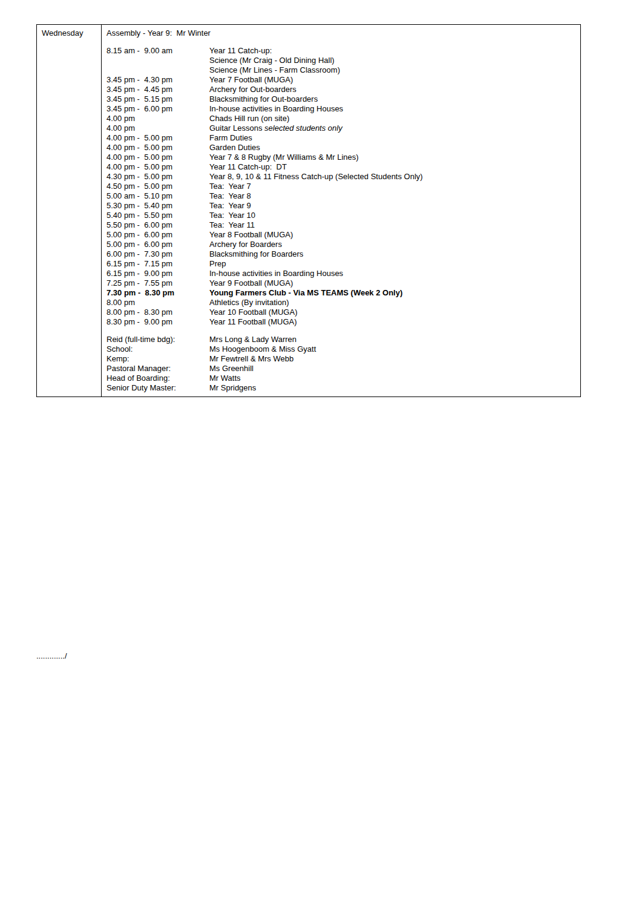| Wednesday | Assembly - Year 9: Mr Winter / 8.15 am - 9.00 am / Year 11 Catch-up: / / / Science (Mr Craig - Old Dining Hall) / / / Science (Mr Lines - Farm Classroom) / / 3.45 pm - 4.30 pm / Year 7 Football (MUGA) / / 3.45 pm - 4.45 pm / Archery for Out-boarders / / 3.45 pm - 5.15 pm / Blacksmithing for Out-boarders / / 3.45 pm - 6.00 pm / In-house activities in Boarding Houses / / 4.00 pm / Chads Hill run (on site) / / 4.00 pm / Guitar Lessons selected students only / / 4.00 pm - 5.00 pm / Farm Duties / / 4.00 pm - 5.00 pm / Garden Duties / / 4.00 pm - 5.00 pm / Year 7 & 8 Rugby (Mr Williams & Mr Lines) / / 4.00 pm - 5.00 pm / Year 11 Catch-up: DT / / 4.30 pm - 5.00 pm / Year 8, 9, 10 & 11 Fitness Catch-up (Selected Students Only) / / 4.50 pm - 5.00 pm / Tea: Year 7 / / 5.00 am - 5.10 pm / Tea: Year 8 / / 5.30 pm - 5.40 pm / Tea: Year 9 / / 5.40 pm - 5.50 pm / Tea: Year 10 / / 5.50 pm - 6.00 pm / Tea: Year 11 / / 5.00 pm - 6.00 pm / Year 8 Football (MUGA) / / 5.00 pm - 6.00 pm / Archery for Boarders / / 6.00 pm - 7.30 pm / Blacksmithing for Boarders / / 6.15 pm - 7.15 pm / Prep / / 6.15 pm - 9.00 pm / In-house activities in Boarding Houses / / 7.25 pm - 7.55 pm / Year 9 Football (MUGA) / / 7.30 pm - 8.30 pm / Young Farmers Club - Via MS TEAMS (Week 2 Only) / / 8.00 pm / Athletics (By invitation) / / 8.00 pm - 8.30 pm / Year 10 Football (MUGA) / / 8.30 pm - 9.00 pm / Year 11 Football (MUGA) / / Reid (full-time bdg): / Mrs Long & Lady Warren / / School: / Ms Hoogenboom & Miss Gyatt / / Kemp: / Mr Fewtrell & Mrs Webb / / Pastoral Manager: / Ms Greenhill / / Head of Boarding: / Mr Watts / / Senior Duty Master: / Mr Spridgens / |
............./